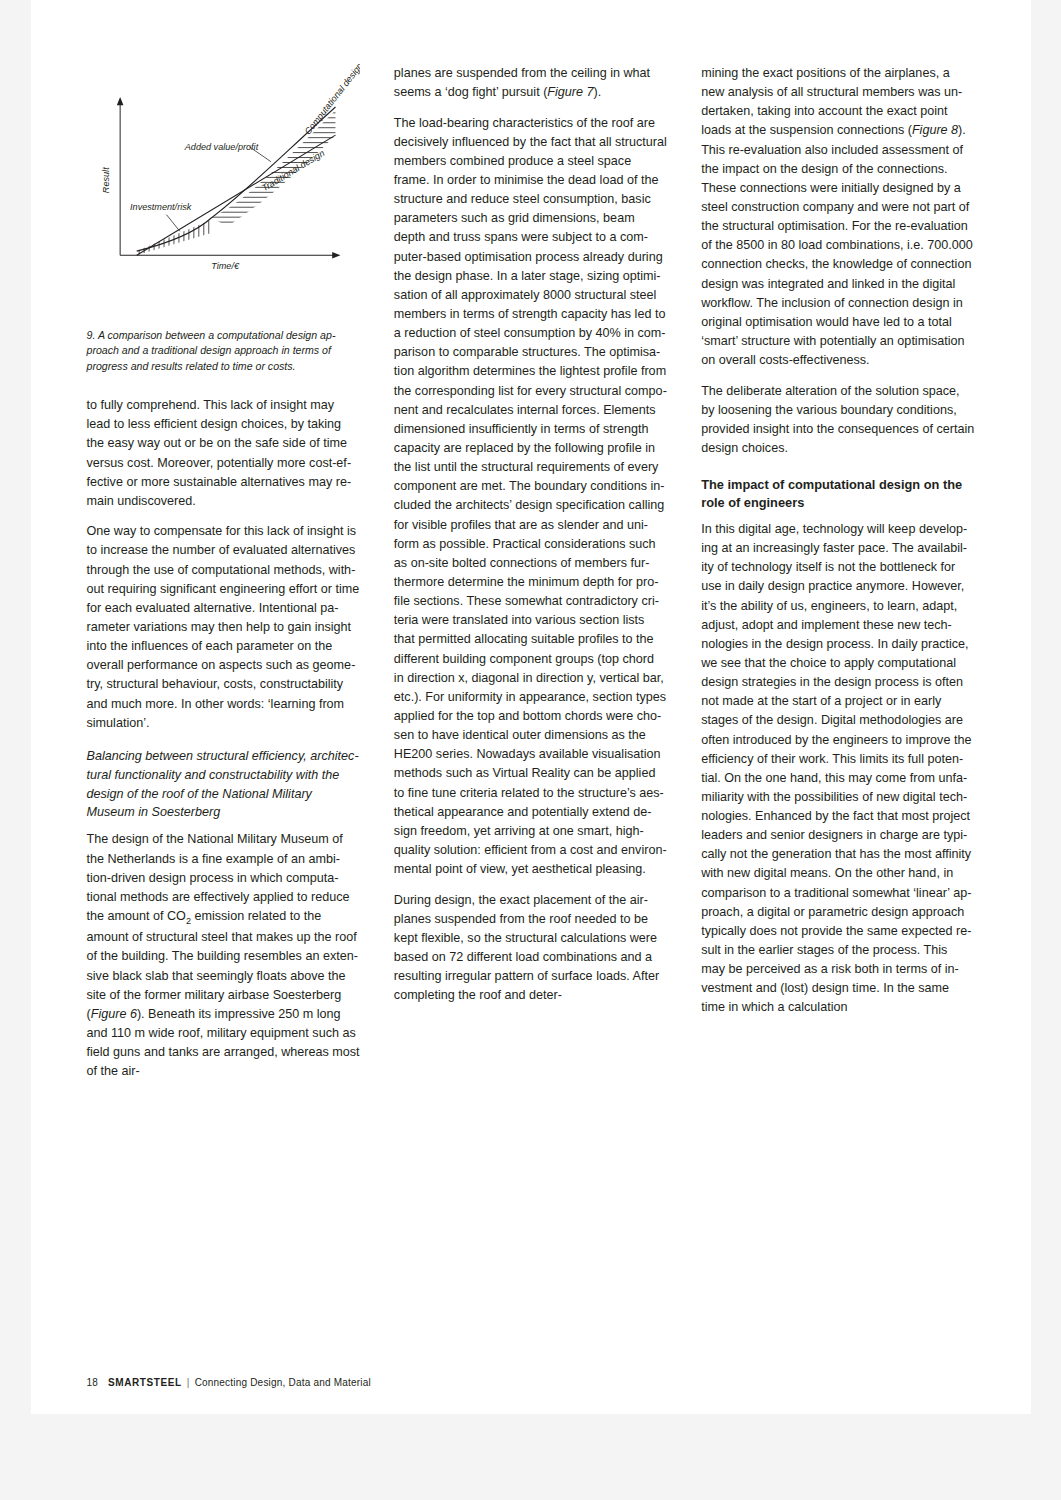Result Time/€ Computational design Traditional design Added value/profit Investment/risk
9. A comparison between a computational design approach and a traditional design approach in terms of progress and results related to time or costs.
to fully comprehend. This lack of insight may lead to less efficient design choices, by taking the easy way out or be on the safe side of time versus cost. Moreover, potentially more cost-effective or more sustainable alternatives may remain undiscovered.
One way to compensate for this lack of insight is to increase the number of evaluated alternatives through the use of computational methods, without requiring significant engineering effort or time for each evaluated alternative. Intentional parameter variations may then help to gain insight into the influences of each parameter on the overall performance on aspects such as geometry, structural behaviour, costs, constructability and much more. In other words: ‘learning from simulation’.
Balancing between structural efficiency, architectural functionality and constructability with the design of the roof of the National Military Museum in Soesterberg
The design of the National Military Museum of the Netherlands is a fine example of an ambition-driven design process in which computational methods are effectively applied to reduce the amount of CO2 emission related to the amount of structural steel that makes up the roof of the building. The building resembles an extensive black slab that seemingly floats above the site of the former military airbase Soesterberg (Figure 6). Beneath its impressive 250 m long and 110 m wide roof, military equipment such as field guns and tanks are arranged, whereas most of the air-
planes are suspended from the ceiling in what seems a ‘dog fight’ pursuit (Figure 7).
The load-bearing characteristics of the roof are decisively influenced by the fact that all structural members combined produce a steel space frame. In order to minimise the dead load of the structure and reduce steel consumption, basic parameters such as grid dimensions, beam depth and truss spans were subject to a computer-based optimisation process already during the design phase. In a later stage, sizing optimisation of all approximately 8000 structural steel members in terms of strength capacity has led to a reduction of steel consumption by 40% in comparison to comparable structures. The optimisation algorithm determines the lightest profile from the corresponding list for every structural component and recalculates internal forces. Elements dimensioned insufficiently in terms of strength capacity are replaced by the following profile in the list until the structural requirements of every component are met. The boundary conditions included the architects’ design specification calling for visible profiles that are as slender and uniform as possible. Practical considerations such as on-site bolted connections of members furthermore determine the minimum depth for profile sections. These somewhat contradictory criteria were translated into various section lists that permitted allocating suitable profiles to the different building component groups (top chord in direction x, diagonal in direction y, vertical bar, etc.). For uniformity in appearance, section types applied for the top and bottom chords were chosen to have identical outer dimensions as the HE200 series. Nowadays available visualisation methods such as Virtual Reality can be applied to fine tune criteria related to the structure’s aesthetical appearance and potentially extend design freedom, yet arriving at one smart, high-quality solution: efficient from a cost and environmental point of view, yet aesthetical pleasing.
During design, the exact placement of the airplanes suspended from the roof needed to be kept flexible, so the structural calculations were based on 72 different load combinations and a resulting irregular pattern of surface loads. After completing the roof and deter-
mining the exact positions of the airplanes, a new analysis of all structural members was undertaken, taking into account the exact point loads at the suspension connections (Figure 8). This re-evaluation also included assessment of the impact on the design of the connections. These connections were initially designed by a steel construction company and were not part of the structural optimisation. For the re-evaluation of the 8500 in 80 load combinations, i.e. 700.000 connection checks, the knowledge of connection design was integrated and linked in the digital workflow. The inclusion of connection design in original optimisation would have led to a total ‘smart’ structure with potentially an optimisation on overall costs-effectiveness.
The deliberate alteration of the solution space, by loosening the various boundary conditions, provided insight into the consequences of certain design choices.
The impact of computational design on the role of engineers
In this digital age, technology will keep developing at an increasingly faster pace. The availability of technology itself is not the bottleneck for use in daily design practice anymore. However, it’s the ability of us, engineers, to learn, adapt, adjust, adopt and implement these new technologies in the design process. In daily practice, we see that the choice to apply computational design strategies in the design process is often not made at the start of a project or in early stages of the design. Digital methodologies are often introduced by the engineers to improve the efficiency of their work. This limits its full potential. On the one hand, this may come from unfamiliarity with the possibilities of new digital technologies. Enhanced by the fact that most project leaders and senior designers in charge are typically not the generation that has the most affinity with new digital means. On the other hand, in comparison to a traditional somewhat ‘linear’ approach, a digital or parametric design approach typically does not provide the same expected result in the earlier stages of the process. This may be perceived as a risk both in terms of investment and (lost) design time. In the same time in which a calculation
18 SMARTSTEEL|Connecting Design, Data and Material